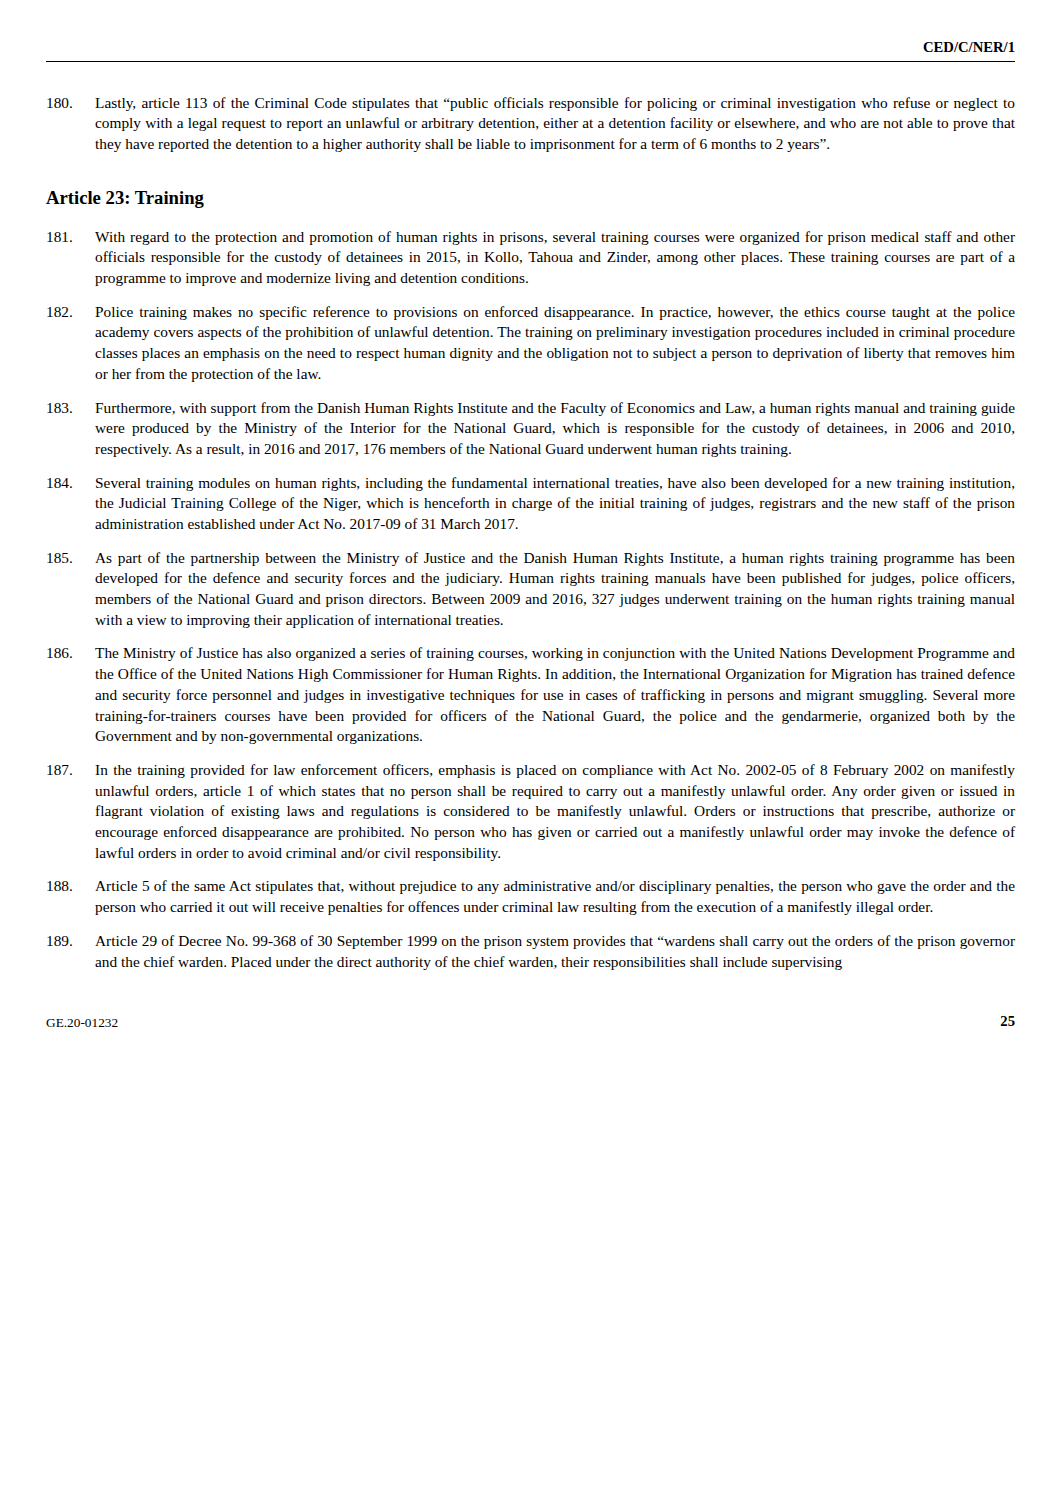CED/C/NER/1
180.
Lastly, article 113 of the Criminal Code stipulates that “public officials responsible for policing or criminal investigation who refuse or neglect to comply with a legal request to report an unlawful or arbitrary detention, either at a detention facility or elsewhere, and who are not able to prove that they have reported the detention to a higher authority shall be liable to imprisonment for a term of 6 months to 2 years”.
Article 23: Training
181.
With regard to the protection and promotion of human rights in prisons, several training courses were organized for prison medical staff and other officials responsible for the custody of detainees in 2015, in Kollo, Tahoua and Zinder, among other places. These training courses are part of a programme to improve and modernize living and detention conditions.
182.
Police training makes no specific reference to provisions on enforced disappearance. In practice, however, the ethics course taught at the police academy covers aspects of the prohibition of unlawful detention. The training on preliminary investigation procedures included in criminal procedure classes places an emphasis on the need to respect human dignity and the obligation not to subject a person to deprivation of liberty that removes him or her from the protection of the law.
183.
Furthermore, with support from the Danish Human Rights Institute and the Faculty of Economics and Law, a human rights manual and training guide were produced by the Ministry of the Interior for the National Guard, which is responsible for the custody of detainees, in 2006 and 2010, respectively. As a result, in 2016 and 2017, 176 members of the National Guard underwent human rights training.
184.
Several training modules on human rights, including the fundamental international treaties, have also been developed for a new training institution, the Judicial Training College of the Niger, which is henceforth in charge of the initial training of judges, registrars and the new staff of the prison administration established under Act No. 2017-09 of 31 March 2017.
185.
As part of the partnership between the Ministry of Justice and the Danish Human Rights Institute, a human rights training programme has been developed for the defence and security forces and the judiciary. Human rights training manuals have been published for judges, police officers, members of the National Guard and prison directors. Between 2009 and 2016, 327 judges underwent training on the human rights training manual with a view to improving their application of international treaties.
186.
The Ministry of Justice has also organized a series of training courses, working in conjunction with the United Nations Development Programme and the Office of the United Nations High Commissioner for Human Rights. In addition, the International Organization for Migration has trained defence and security force personnel and judges in investigative techniques for use in cases of trafficking in persons and migrant smuggling. Several more training-for-trainers courses have been provided for officers of the National Guard, the police and the gendarmerie, organized both by the Government and by non-governmental organizations.
187.
In the training provided for law enforcement officers, emphasis is placed on compliance with Act No. 2002-05 of 8 February 2002 on manifestly unlawful orders, article 1 of which states that no person shall be required to carry out a manifestly unlawful order. Any order given or issued in flagrant violation of existing laws and regulations is considered to be manifestly unlawful. Orders or instructions that prescribe, authorize or encourage enforced disappearance are prohibited. No person who has given or carried out a manifestly unlawful order may invoke the defence of lawful orders in order to avoid criminal and/or civil responsibility.
188.
Article 5 of the same Act stipulates that, without prejudice to any administrative and/or disciplinary penalties, the person who gave the order and the person who carried it out will receive penalties for offences under criminal law resulting from the execution of a manifestly illegal order.
189.
Article 29 of Decree No. 99-368 of 30 September 1999 on the prison system provides that “wardens shall carry out the orders of the prison governor and the chief warden. Placed under the direct authority of the chief warden, their responsibilities shall include supervising
GE.20-01232
25